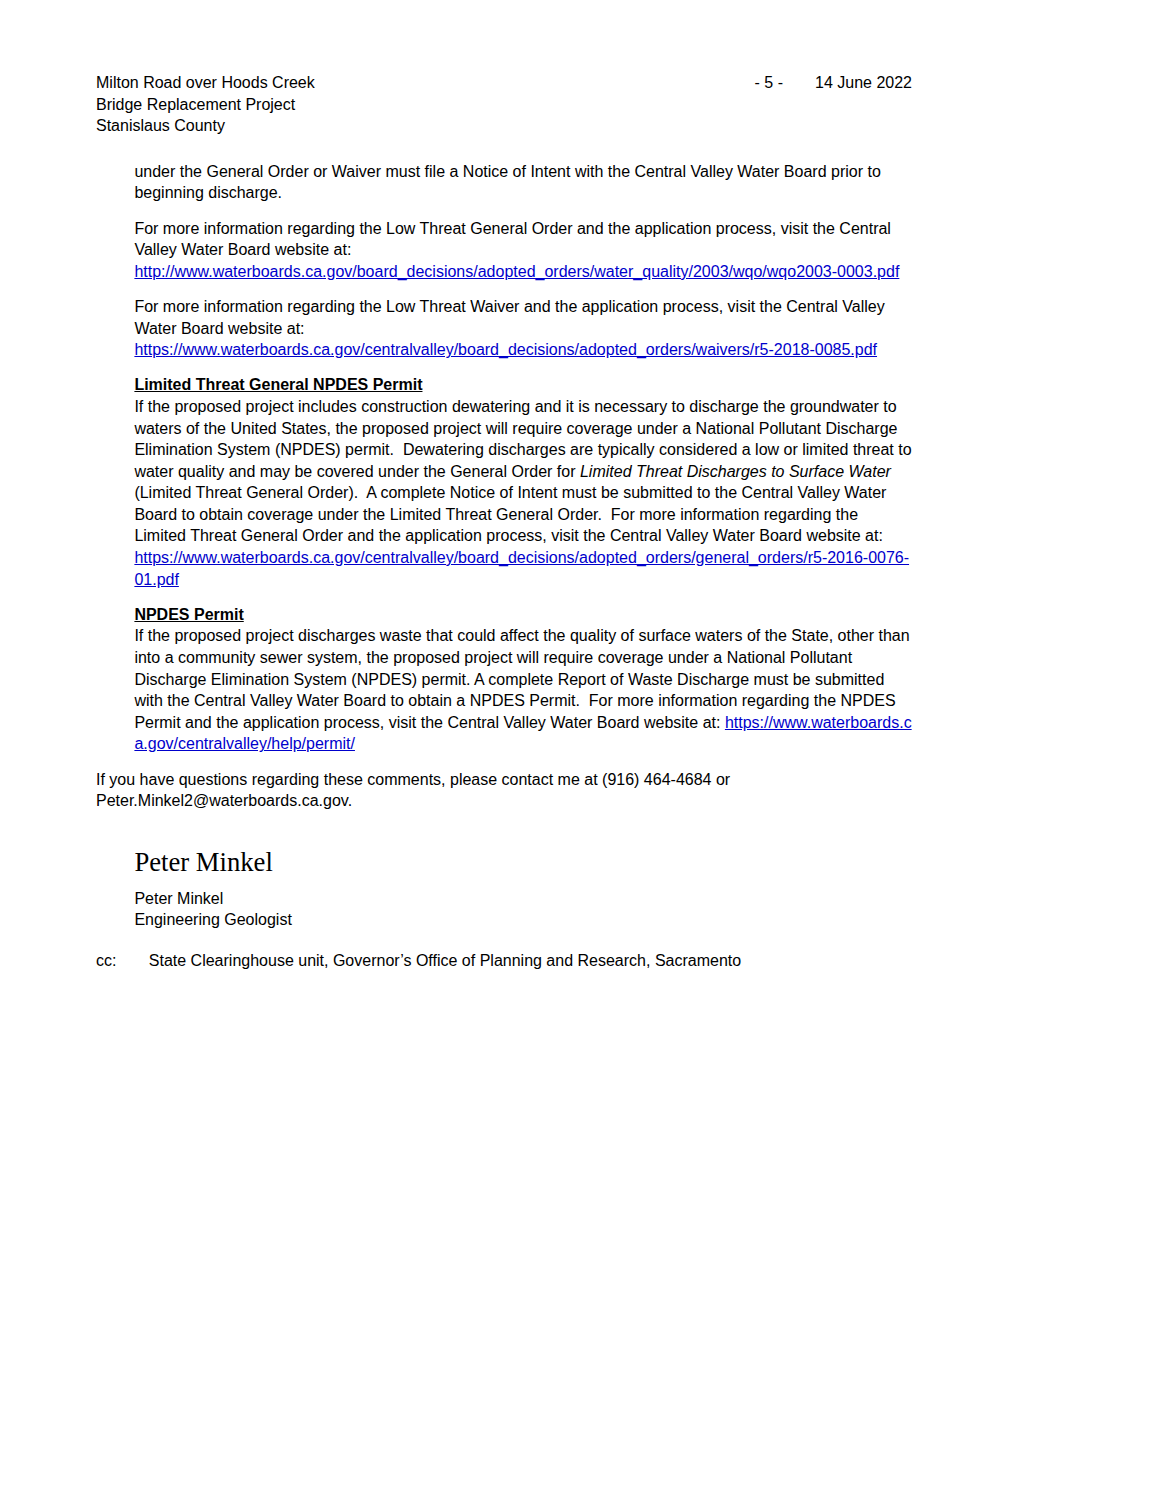Milton Road over Hoods Creek
Bridge Replacement Project
Stanislaus County
- 5 -
14 June 2022
under the General Order or Waiver must file a Notice of Intent with the Central Valley Water Board prior to beginning discharge.
For more information regarding the Low Threat General Order and the application process, visit the Central Valley Water Board website at:
http://www.waterboards.ca.gov/board_decisions/adopted_orders/water_quality/2003/wqo/wqo2003-0003.pdf
For more information regarding the Low Threat Waiver and the application process, visit the Central Valley Water Board website at:
https://www.waterboards.ca.gov/centralvalley/board_decisions/adopted_orders/waivers/r5-2018-0085.pdf
Limited Threat General NPDES Permit
If the proposed project includes construction dewatering and it is necessary to discharge the groundwater to waters of the United States, the proposed project will require coverage under a National Pollutant Discharge Elimination System (NPDES) permit. Dewatering discharges are typically considered a low or limited threat to water quality and may be covered under the General Order for Limited Threat Discharges to Surface Water (Limited Threat General Order). A complete Notice of Intent must be submitted to the Central Valley Water Board to obtain coverage under the Limited Threat General Order. For more information regarding the Limited Threat General Order and the application process, visit the Central Valley Water Board website at:
https://www.waterboards.ca.gov/centralvalley/board_decisions/adopted_orders/general_orders/r5-2016-0076-01.pdf
NPDES Permit
If the proposed project discharges waste that could affect the quality of surface waters of the State, other than into a community sewer system, the proposed project will require coverage under a National Pollutant Discharge Elimination System (NPDES) permit. A complete Report of Waste Discharge must be submitted with the Central Valley Water Board to obtain a NPDES Permit. For more information regarding the NPDES Permit and the application process, visit the Central Valley Water Board website at: https://www.waterboards.ca.gov/centralvalley/help/permit/
If you have questions regarding these comments, please contact me at (916) 464-4684 or Peter.Minkel2@waterboards.ca.gov.
Peter Minkel
Peter Minkel
Engineering Geologist
cc:
State Clearinghouse unit, Governor’s Office of Planning and Research, Sacramento